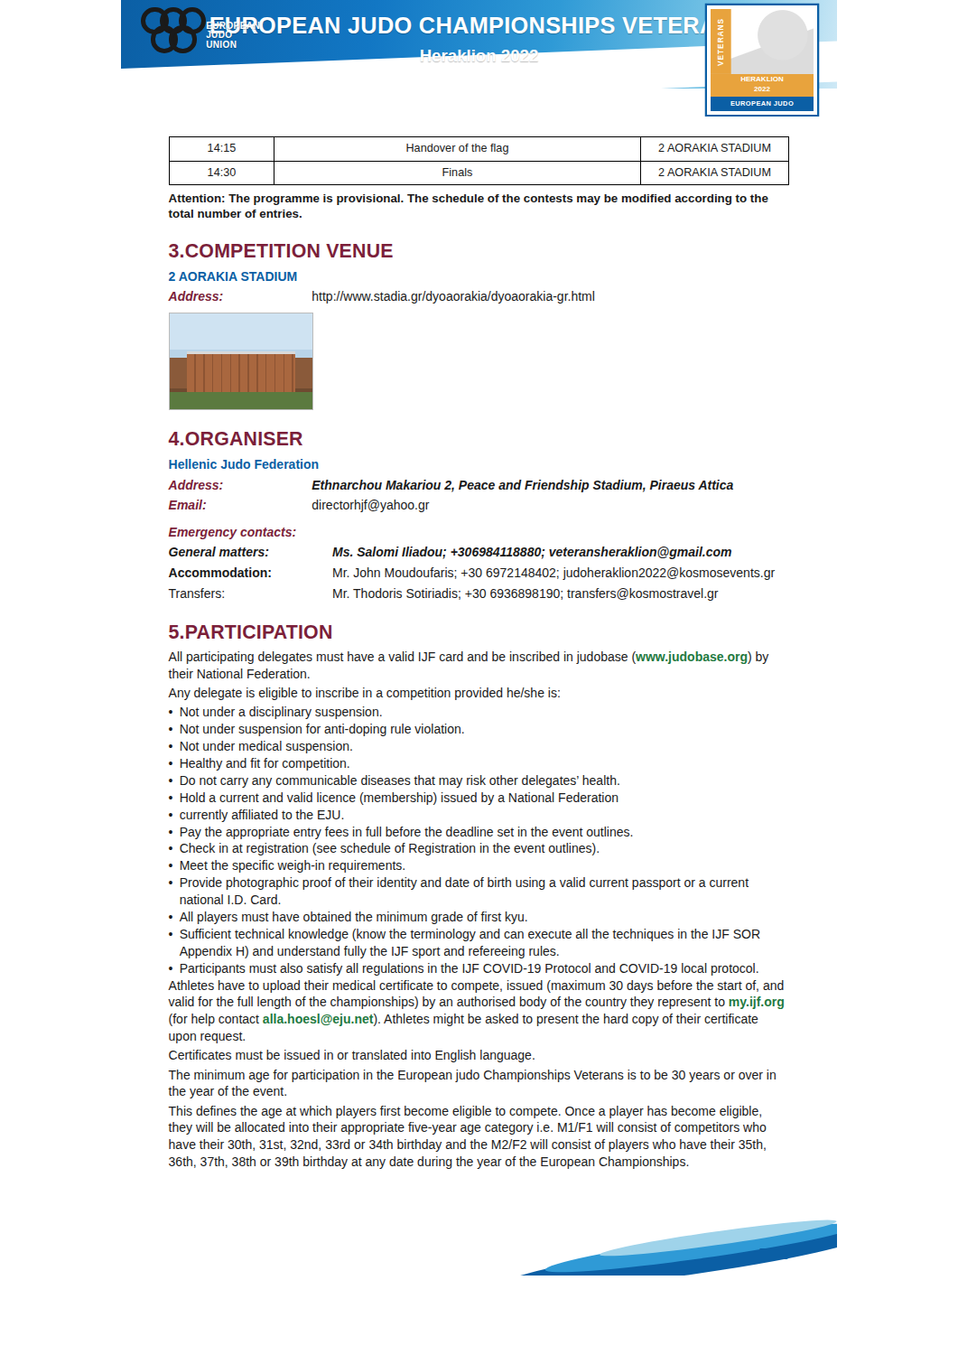EUROPEAN
JUDO
UNION
EUROPEAN JUDO CHAMPIONSHIPS VETERANS
Heraklion 2022
VETERANS
HERAKLION
2022
EUROPEAN JUDO
| 14:15 | Handover of the flag | 2 AORAKIA STADIUM |
| 14:30 | Finals | 2 AORAKIA STADIUM |
Attention: The programme is provisional. The schedule of the contests may be modified according to the total number of entries.
3.COMPETITION VENUE
2 AORAKIA STADIUM
Address:
http://www.stadia.gr/dyoaorakia/dyoaorakia-gr.html
4.ORGANISER
Hellenic Judo Federation
Address:
Ethnarchou Makariou 2, Peace and Friendship Stadium, Piraeus Attica
Email:
directorhjf@yahoo.gr
Emergency contacts:
General matters:
Ms. Salomi Iliadou; +306984118880; veteransheraklion@gmail.com
Accommodation:
Mr. John Moudoufaris; +30 6972148402; judoheraklion2022@kosmosevents.gr
Transfers:
Mr. Thodoris Sotiriadis; +30 6936898190; transfers@kosmostravel.gr
5.PARTICIPATION
All participating delegates must have a valid IJF card and be inscribed in judobase (www.judobase.org) by their National Federation.
Any delegate is eligible to inscribe in a competition provided he/she is:
Not under a disciplinary suspension.
Not under suspension for anti-doping rule violation.
Not under medical suspension.
Healthy and fit for competition.
Do not carry any communicable diseases that may risk other delegates’ health.
Hold a current and valid licence (membership) issued by a National Federation
currently affiliated to the EJU.
Pay the appropriate entry fees in full before the deadline set in the event outlines.
Check in at registration (see schedule of Registration in the event outlines).
Meet the specific weigh-in requirements.
Provide photographic proof of their identity and date of birth using a valid current passport or a current national I.D. Card.
All players must have obtained the minimum grade of first kyu.
Sufficient technical knowledge (know the terminology and can execute all the techniques in the IJF SOR Appendix H) and understand fully the IJF sport and refereeing rules.
Participants must also satisfy all regulations in the IJF COVID-19 Protocol and COVID-19 local protocol.
Athletes have to upload their medical certificate to compete, issued (maximum 30 days before the start of, and valid for the full length of the championships) by an authorised body of the country they represent to my.ijf.org (for help contact alla.hoesl@eju.net). Athletes might be asked to present the hard copy of their certificate upon request.
Certificates must be issued in or translated into English language.
The minimum age for participation in the European judo Championships Veterans is to be 30 years or over in the year of the event.
This defines the age at which players first become eligible to compete. Once a player has become eligible, they will be allocated into their appropriate five-year age category i.e. M1/F1 will consist of competitors who have their 30th, 31st, 32nd, 33rd or 34th birthday and the M2/F2 will consist of players who have their 35th, 36th, 37th, 38th or 39th birthday at any date during the year of the European Championships.
7/16